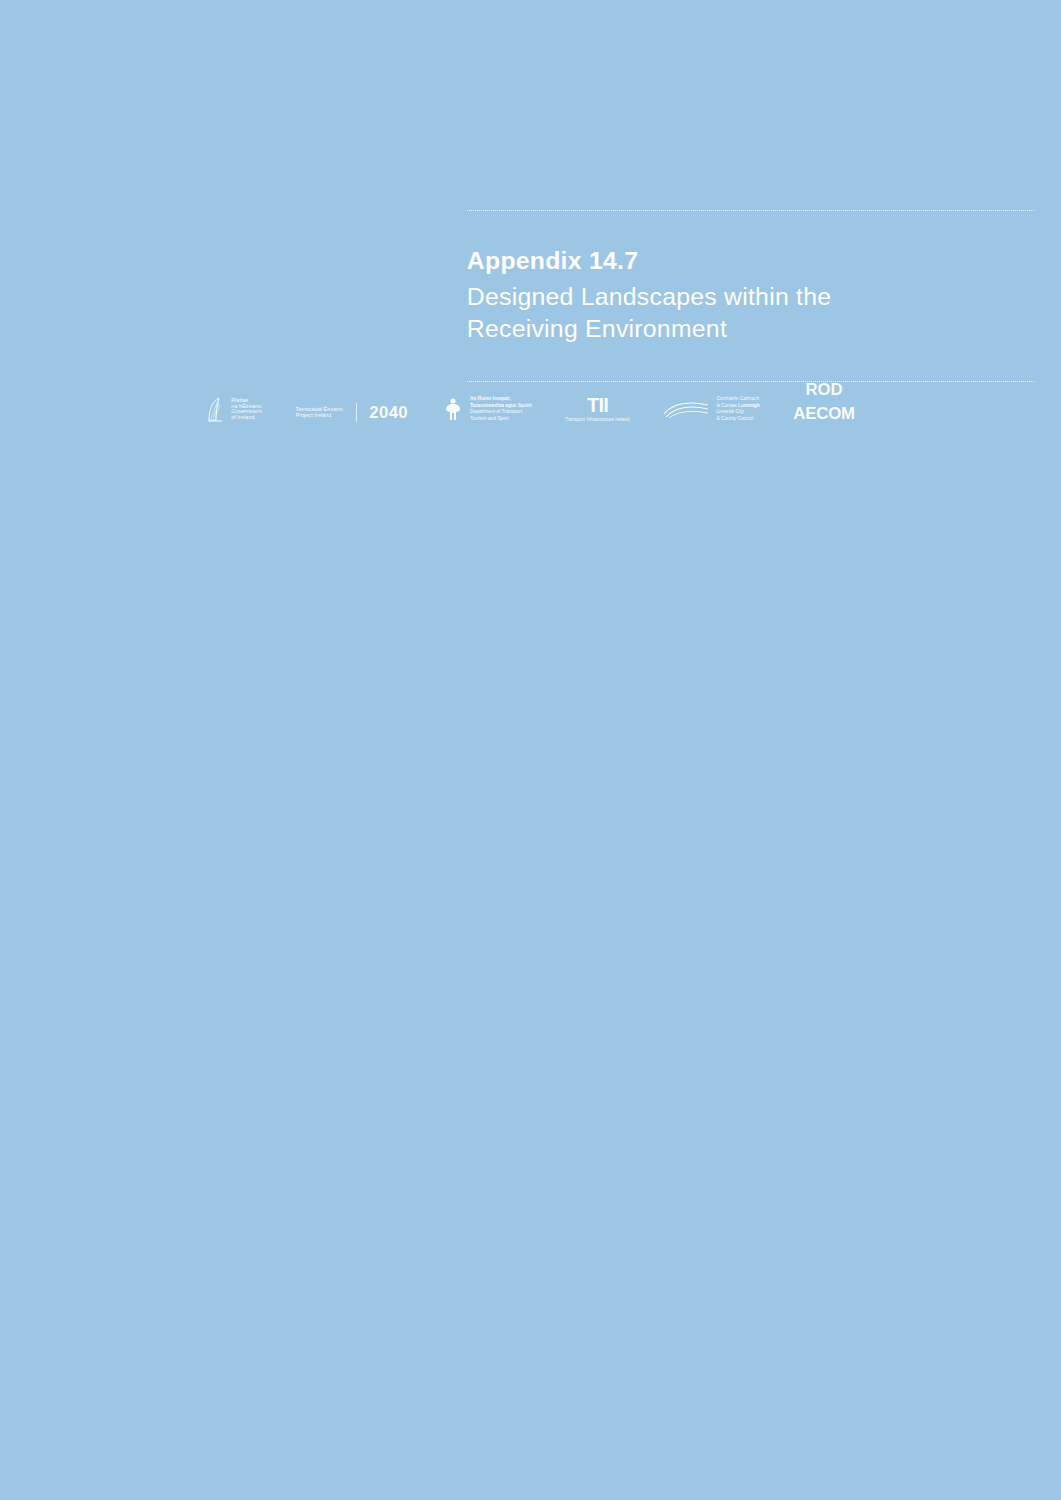Appendix 14.7
Designed Landscapes within the
Receiving Environment
Rialtas
na hÉireann
Government
of Ireland
Tionscadal Éireann
Project Ireland
2040
An Roinn Iompair,
Turasóireachta agus Spóirt
Department of Transport,
Tourism and Sport
TII
Transport Infrastructure Ireland
Comhairle Cathrach
is Contae Luimnigh
Limerick City
& County Council
ROD AECOM